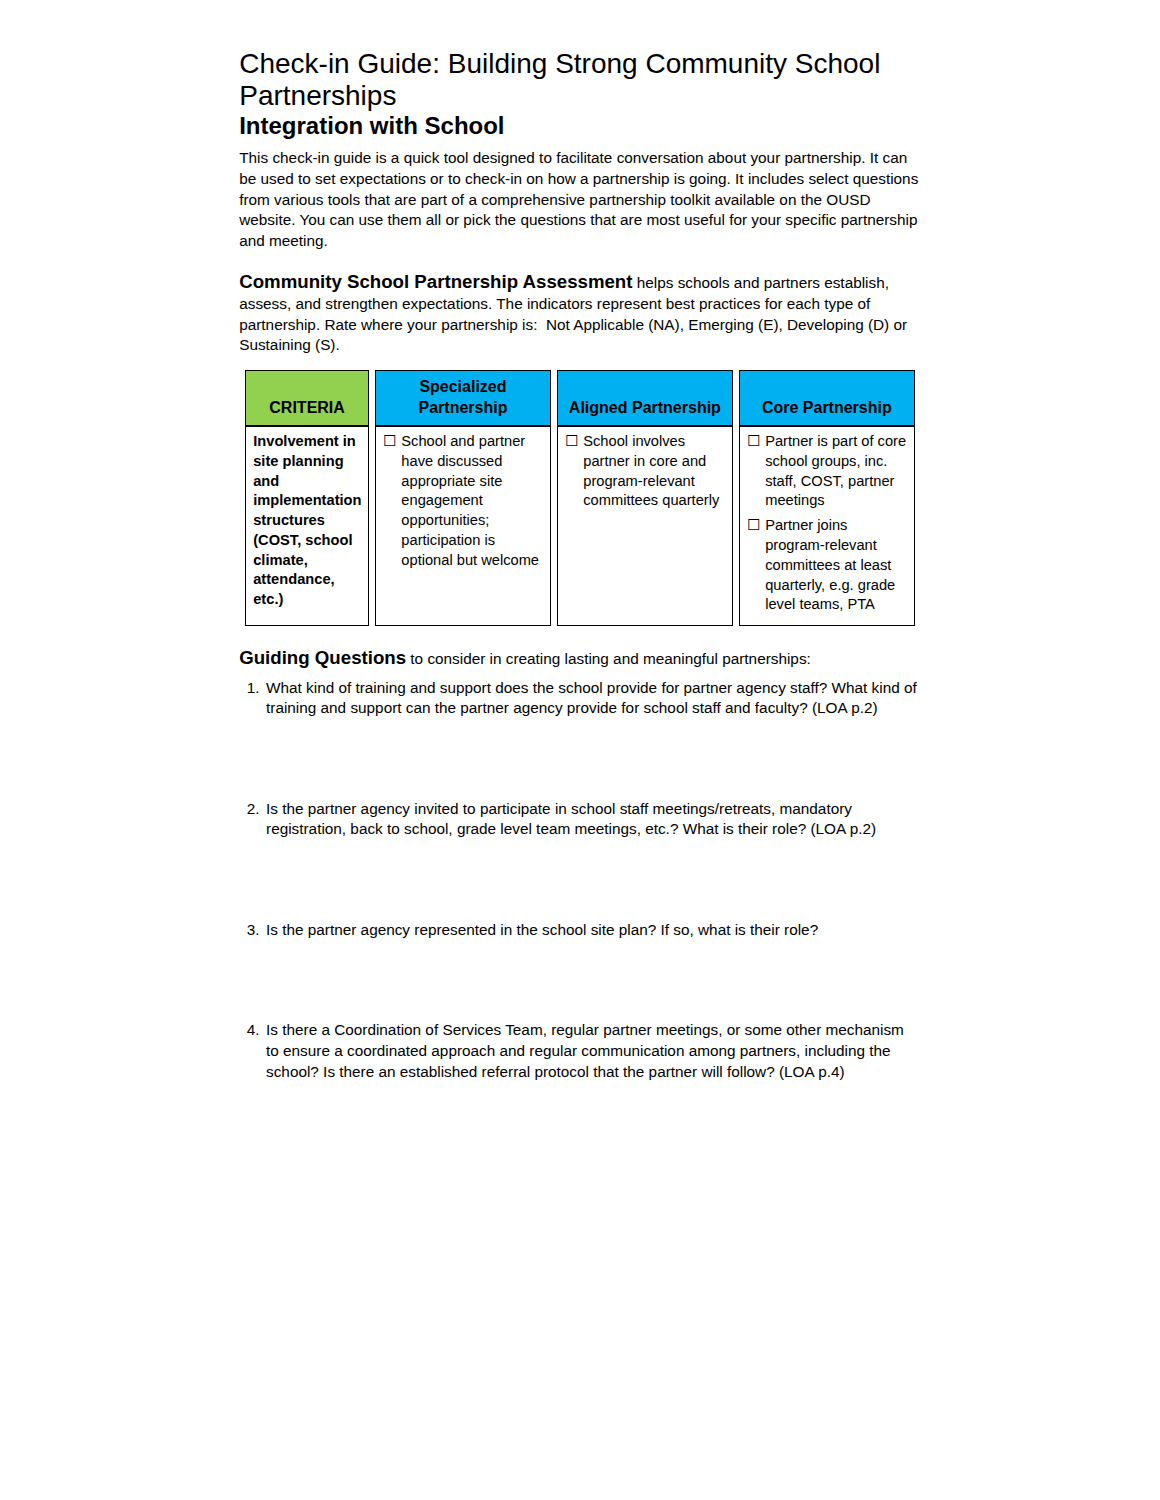Check-in Guide: Building Strong Community School Partnerships
Integration with School
This check-in guide is a quick tool designed to facilitate conversation about your partnership. It can be used to set expectations or to check-in on how a partnership is going. It includes select questions from various tools that are part of a comprehensive partnership toolkit available on the OUSD website. You can use them all or pick the questions that are most useful for your specific partnership and meeting.
Community School Partnership Assessment helps schools and partners establish, assess, and strengthen expectations. The indicators represent best practices for each type of partnership. Rate where your partnership is: Not Applicable (NA), Emerging (E), Developing (D) or Sustaining (S).
| CRITERIA | Specialized Partnership | Aligned Partnership | Core Partnership |
| --- | --- | --- | --- |
| Involvement in site planning and implementation structures (COST, school climate, attendance, etc.) | School and partner have discussed appropriate site engagement opportunities; participation is optional but welcome | School involves partner in core and program-relevant committees quarterly | Partner is part of core school groups, inc. staff, COST, partner meetings Partner joins program-relevant committees at least quarterly, e.g. grade level teams, PTA |
Guiding Questions to consider in creating lasting and meaningful partnerships:
What kind of training and support does the school provide for partner agency staff? What kind of training and support can the partner agency provide for school staff and faculty? (LOA p.2)
Is the partner agency invited to participate in school staff meetings/retreats, mandatory registration, back to school, grade level team meetings, etc.? What is their role? (LOA p.2)
Is the partner agency represented in the school site plan? If so, what is their role?
Is there a Coordination of Services Team, regular partner meetings, or some other mechanism to ensure a coordinated approach and regular communication among partners, including the school? Is there an established referral protocol that the partner will follow? (LOA p.4)